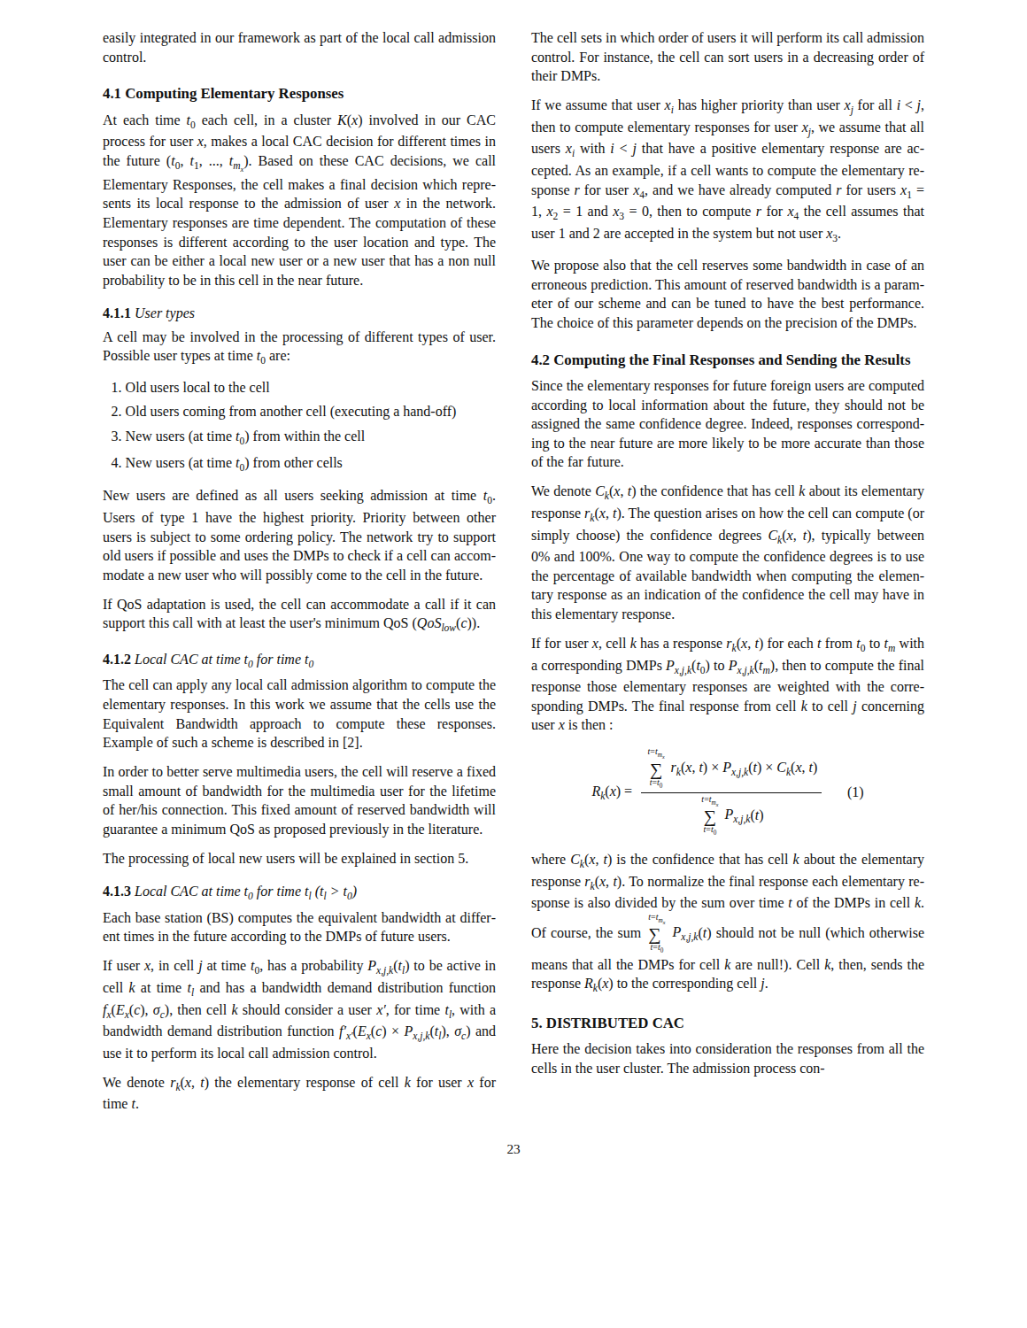easily integrated in our framework as part of the local call admission control.
4.1 Computing Elementary Responses
At each time t0 each cell, in a cluster K(x) involved in our CAC process for user x, makes a local CAC decision for different times in the future (t0, t1, ..., tmx). Based on these CAC decisions, we call Elementary Responses, the cell makes a final decision which represents its local response to the admission of user x in the network. Elementary responses are time dependent. The computation of these responses is different according to the user location and type. The user can be either a local new user or a new user that has a non null probability to be in this cell in the near future.
4.1.1 User types
A cell may be involved in the processing of different types of user. Possible user types at time t0 are:
Old users local to the cell
Old users coming from another cell (executing a hand-off)
New users (at time t0) from within the cell
New users (at time t0) from other cells
New users are defined as all users seeking admission at time t0. Users of type 1 have the highest priority. Priority between other users is subject to some ordering policy. The network try to support old users if possible and uses the DMPs to check if a cell can accommodate a new user who will possibly come to the cell in the future.
If QoS adaptation is used, the cell can accommodate a call if it can support this call with at least the user's minimum QoS (QoSlow(c)).
4.1.2 Local CAC at time t0 for time t0
The cell can apply any local call admission algorithm to compute the elementary responses. In this work we assume that the cells use the Equivalent Bandwidth approach to compute these responses. Example of such a scheme is described in [2].
In order to better serve multimedia users, the cell will reserve a fixed small amount of bandwidth for the multimedia user for the lifetime of her/his connection. This fixed amount of reserved bandwidth will guarantee a minimum QoS as proposed previously in the literature.
The processing of local new users will be explained in section 5.
4.1.3 Local CAC at time t0 for time tl (tl > t0)
Each base station (BS) computes the equivalent bandwidth at different times in the future according to the DMPs of future users.
If user x, in cell j at time t0, has a probability Px,j,k(tl) to be active in cell k at time tl and has a bandwidth demand distribution function fx(Ex(c), σc), then cell k should consider a user x′, for time tl, with a bandwidth demand distribution function f′x′(Ex(c) × Px,j,k(tl), σc) and use it to perform its local call admission control.
We denote rk(x, t) the elementary response of cell k for user x for time t.
The cell sets in which order of users it will perform its call admission control. For instance, the cell can sort users in a decreasing order of their DMPs.
If we assume that user xi has higher priority than user xj for all i < j, then to compute elementary responses for user xj, we assume that all users xi with i < j that have a positive elementary response are accepted. As an example, if a cell wants to compute the elementary response r for user x4, and we have already computed r for users x1 = 1, x2 = 1 and x3 = 0, then to compute r for x4 the cell assumes that user 1 and 2 are accepted in the system but not user x3.
We propose also that the cell reserves some bandwidth in case of an erroneous prediction. This amount of reserved bandwidth is a parameter of our scheme and can be tuned to have the best performance. The choice of this parameter depends on the precision of the DMPs.
4.2 Computing the Final Responses and Sending the Results
Since the elementary responses for future foreign users are computed according to local information about the future, they should not be assigned the same confidence degree. Indeed, responses corresponding to the near future are more likely to be more accurate than those of the far future.
We denote Ck(x, t) the confidence that has cell k about its elementary response rk(x, t). The question arises on how the cell can compute (or simply choose) the confidence degrees Ck(x, t), typically between 0% and 100%. One way to compute the confidence degrees is to use the percentage of available bandwidth when computing the elementary response as an indication of the confidence the cell may have in this elementary response.
If for user x, cell k has a response rk(x, t) for each t from t0 to tm with a corresponding DMPs Px,j,k(t0) to Px,j,k(tm), then to compute the final response those elementary responses are weighted with the corresponding DMPs. The final response from cell k to cell j concerning user x is then :
Rk(x) = t=tmx∑t=t0 rk(x, t) × Px,j,k(t) × Ck(x, t) t=tmx∑t=t0 Px,j,k(t) (1)
where Ck(x, t) is the confidence that has cell k about the elementary response rk(x, t). To normalize the final response each elementary response is also divided by the sum over time t of the DMPs in cell k. Of course, the sum t=tmx∑t=t0 Px,j,k(t) should not be null (which otherwise means that all the DMPs for cell k are null!). Cell k, then, sends the response Rk(x) to the corresponding cell j.
5. DISTRIBUTED CAC
Here the decision takes into consideration the responses from all the cells in the user cluster. The admission process con-
23